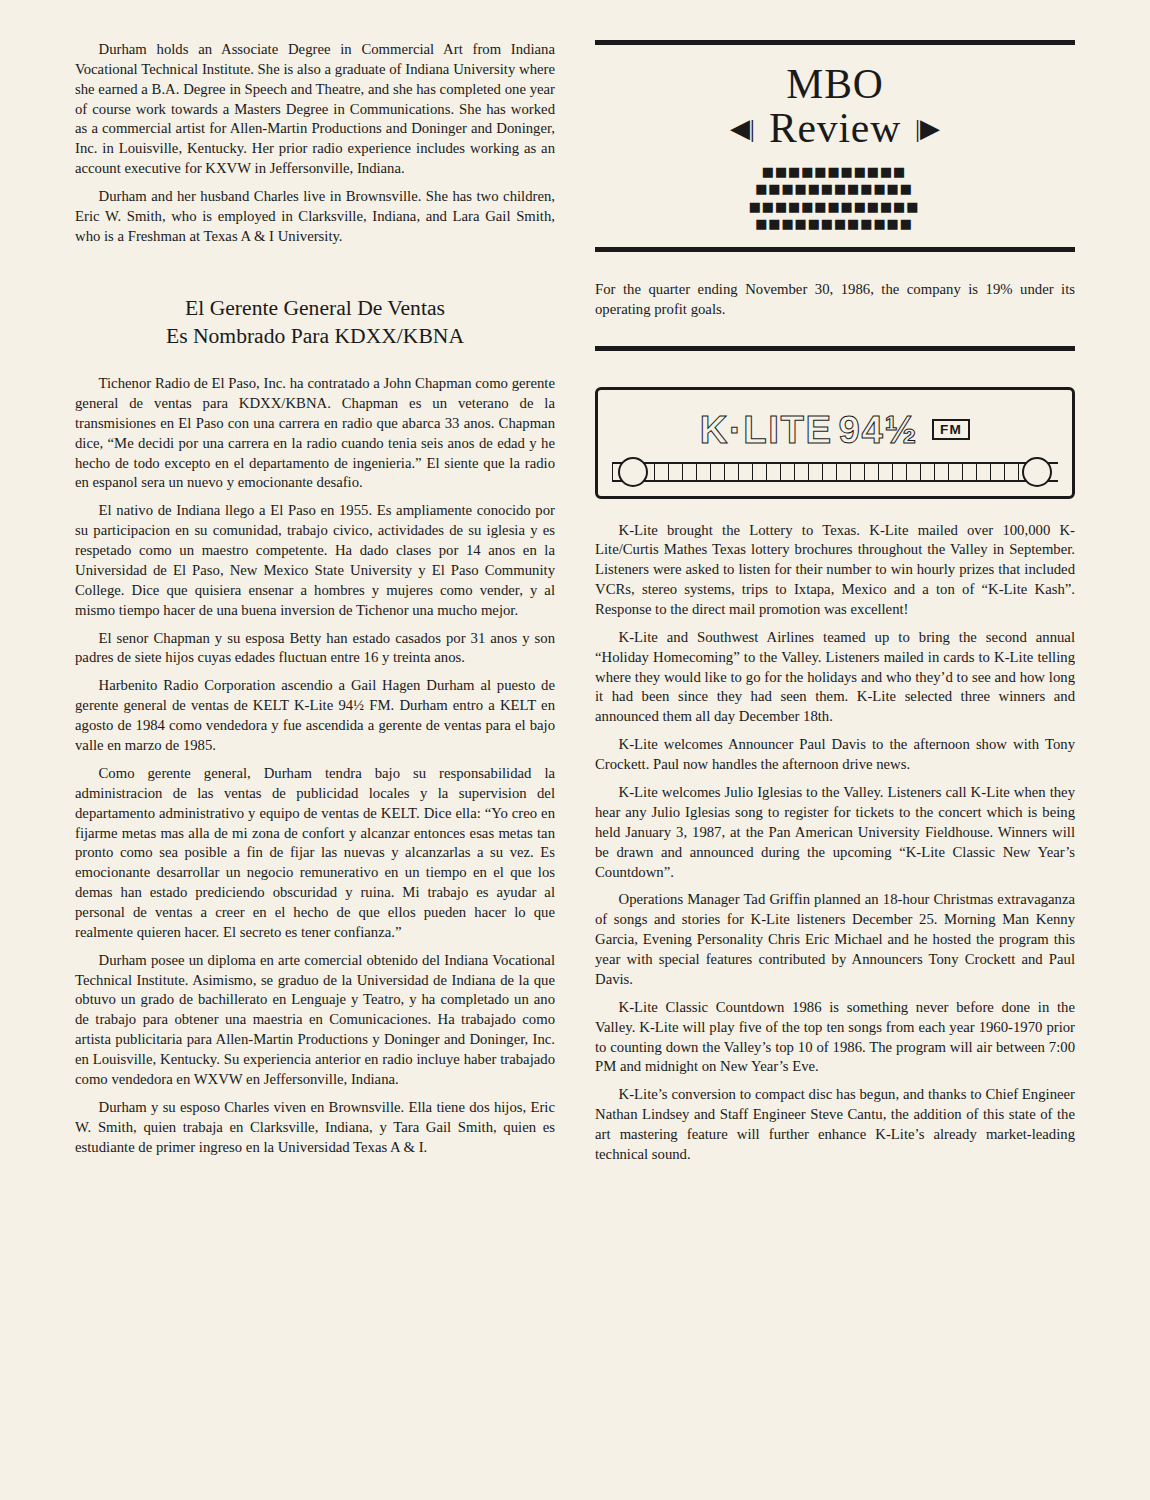Durham holds an Associate Degree in Commercial Art from Indiana Vocational Technical Institute. She is also a graduate of Indiana University where she earned a B.A. Degree in Speech and Theatre, and she has completed one year of course work towards a Masters Degree in Communications. She has worked as a commercial artist for Allen-Martin Productions and Doninger and Doninger, Inc. in Louisville, Kentucky. Her prior radio experience includes working as an account executive for KXVW in Jeffersonville, Indiana.
Durham and her husband Charles live in Brownsville. She has two children, Eric W. Smith, who is employed in Clarksville, Indiana, and Lara Gail Smith, who is a Freshman at Texas A & I University.
El Gerente General De Ventas
Es Nombrado Para KDXX/KBNA
Tichenor Radio de El Paso, Inc. ha contratado a John Chapman como gerente general de ventas para KDXX/KBNA. Chapman es un veterano de la transmisiones en El Paso con una carrera en radio que abarca 33 anos. Chapman dice, “Me decidi por una carrera en la radio cuando tenia seis anos de edad y he hecho de todo excepto en el departamento de ingenieria.” El siente que la radio en espanol sera un nuevo y emocionante desafio.
El nativo de Indiana llego a El Paso en 1955. Es ampliamente conocido por su participacion en su comunidad, trabajo civico, actividades de su iglesia y es respetado como un maestro competente. Ha dado clases por 14 anos en la Universidad de El Paso, New Mexico State University y El Paso Community College. Dice que quisiera ensenar a hombres y mujeres como vender, y al mismo tiempo hacer de una buena inversion de Tichenor una mucho mejor.
El senor Chapman y su esposa Betty han estado casados por 31 anos y son padres de siete hijos cuyas edades fluctuan entre 16 y treinta anos.
Harbenito Radio Corporation ascendio a Gail Hagen Durham al puesto de gerente general de ventas de KELT K-Lite 94½ FM. Durham entro a KELT en agosto de 1984 como vendedora y fue ascendida a gerente de ventas para el bajo valle en marzo de 1985.
Como gerente general, Durham tendra bajo su responsabilidad la administracion de las ventas de publicidad locales y la supervision del departamento administrativo y equipo de ventas de KELT. Dice ella: “Yo creo en fijarme metas mas alla de mi zona de confort y alcanzar entonces esas metas tan pronto como sea posible a fin de fijar las nuevas y alcanzarlas a su vez. Es emocionante desarrollar un negocio remunerativo en un tiempo en el que los demas han estado prediciendo obscuridad y ruina. Mi trabajo es ayudar al personal de ventas a creer en el hecho de que ellos pueden hacer lo que realmente quieren hacer. El secreto es tener confianza.”
Durham posee un diploma en arte comercial obtenido del Indiana Vocational Technical Institute. Asimismo, se graduo de la Universidad de Indiana de la que obtuvo un grado de bachillerato en Lenguaje y Teatro, y ha completado un ano de trabajo para obtener una maestria en Comunicaciones. Ha trabajado como artista publicitaria para Allen-Martin Productions y Doninger and Doninger, Inc. en Louisville, Kentucky. Su experiencia anterior en radio incluye haber trabajado como vendedora en WXVW en Jeffersonville, Indiana.
Durham y su esposo Charles viven en Brownsville. Ella tiene dos hijos, Eric W. Smith, quien trabaja en Clarksville, Indiana, y Tara Gail Smith, quien es estudiante de primer ingreso en la Universidad Texas A & I.
MBO
◀| Review |▶
■■■■■■■■■■■
■■■■■■■■■■■■
■■■■■■■■■■■■■
■■■■■■■■■■■■
For the quarter ending November 30, 1986, the company is 19% under its operating profit goals.
K·LITE 94½ FM
K-Lite brought the Lottery to Texas. K-Lite mailed over 100,000 K-Lite/Curtis Mathes Texas lottery brochures throughout the Valley in September. Listeners were asked to listen for their number to win hourly prizes that included VCRs, stereo systems, trips to Ixtapa, Mexico and a ton of “K-Lite Kash”. Response to the direct mail promotion was excellent!
K-Lite and Southwest Airlines teamed up to bring the second annual “Holiday Homecoming” to the Valley. Listeners mailed in cards to K-Lite telling where they would like to go for the holidays and who they’d to see and how long it had been since they had seen them. K-Lite selected three winners and announced them all day December 18th.
K-Lite welcomes Announcer Paul Davis to the afternoon show with Tony Crockett. Paul now handles the afternoon drive news.
K-Lite welcomes Julio Iglesias to the Valley. Listeners call K-Lite when they hear any Julio Iglesias song to register for tickets to the concert which is being held January 3, 1987, at the Pan American University Fieldhouse. Winners will be drawn and announced during the upcoming “K-Lite Classic New Year’s Countdown”.
Operations Manager Tad Griffin planned an 18-hour Christmas extravaganza of songs and stories for K-Lite listeners December 25. Morning Man Kenny Garcia, Evening Personality Chris Eric Michael and he hosted the program this year with special features contributed by Announcers Tony Crockett and Paul Davis.
K-Lite Classic Countdown 1986 is something never before done in the Valley. K-Lite will play five of the top ten songs from each year 1960-1970 prior to counting down the Valley’s top 10 of 1986. The program will air between 7:00 PM and midnight on New Year’s Eve.
K-Lite’s conversion to compact disc has begun, and thanks to Chief Engineer Nathan Lindsey and Staff Engineer Steve Cantu, the addition of this state of the art mastering feature will further enhance K-Lite’s already market-leading technical sound.